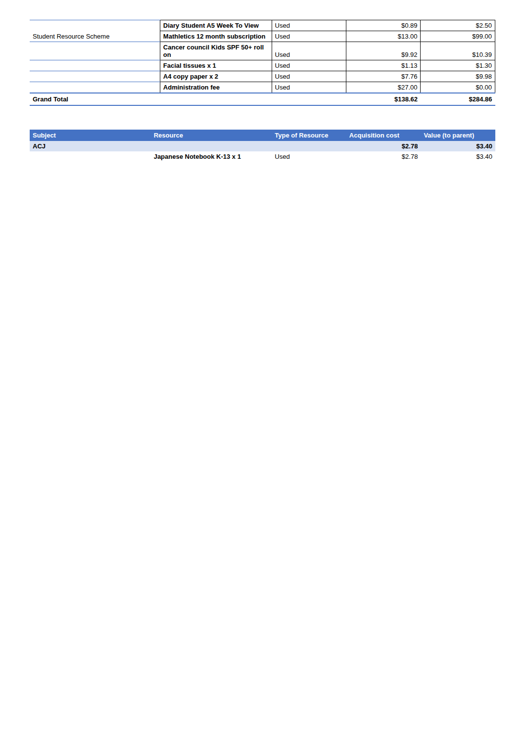| Student Resource Scheme | Diary Student A5 Week To View | Used | $0.89 | $2.50 |
| Mathletics 12 month subscription | Used | $13.00 | $99.00 |
| | Cancer council Kids SPF 50+ roll on | Used | $9.92 | $10.39 |
| | Facial tissues x 1 | Used | $1.13 | $1.30 |
| | A4 copy paper x 2 | Used | $7.76 | $9.98 |
| | Administration fee | Used | $27.00 | $0.00 |
| Grand Total | | | $138.62 | $284.86 |
| Subject | Resource | Type of Resource | Acquisition cost | Value (to parent) |
| --- | --- | --- | --- | --- |
| ACJ | | | $2.78 | $3.40 |
| | Japanese Notebook K-13 x 1 | Used | $2.78 | $3.40 |